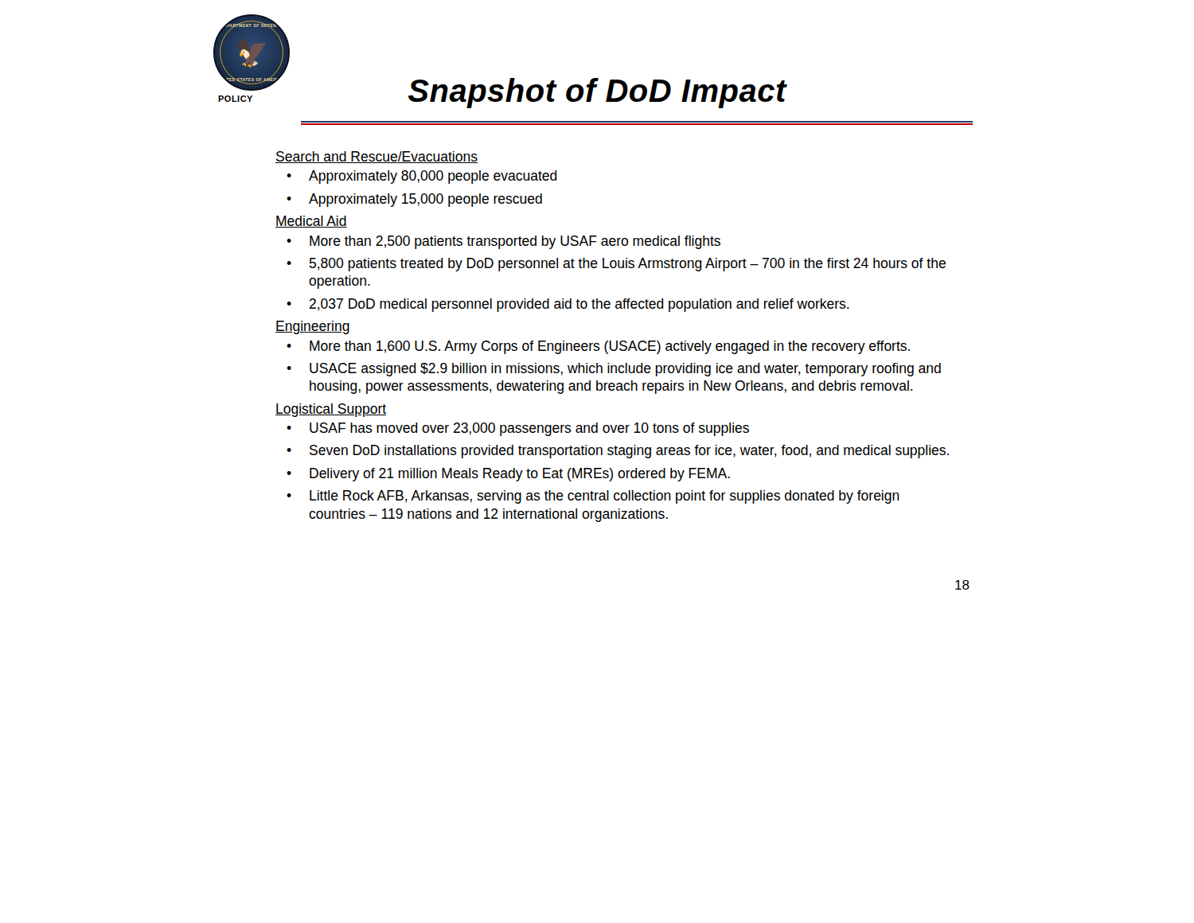DEPARTMENT OF DEFENSE
🦅
UNITED STATES OF AMERICA
POLICY
Snapshot of DoD Impact
Search and Rescue/Evacuations
Approximately 80,000 people evacuated
Approximately 15,000 people rescued
Medical Aid
More than 2,500 patients transported by USAF aero medical flights
5,800 patients treated by DoD personnel at the Louis Armstrong Airport – 700 in the first 24 hours of the operation.
2,037 DoD medical personnel provided aid to the affected population and relief workers.
Engineering
More than 1,600 U.S. Army Corps of Engineers (USACE) actively engaged in the recovery efforts.
USACE assigned $2.9 billion in missions, which include providing ice and water, temporary roofing and housing, power assessments, dewatering and breach repairs in New Orleans, and debris removal.
Logistical Support
USAF has moved over 23,000 passengers and over 10 tons of supplies
Seven DoD installations provided transportation staging areas for ice, water, food, and medical supplies.
Delivery of 21 million Meals Ready to Eat (MREs) ordered by FEMA.
Little Rock AFB, Arkansas, serving as the central collection point for supplies donated by foreign countries – 119 nations and 12 international organizations.
18